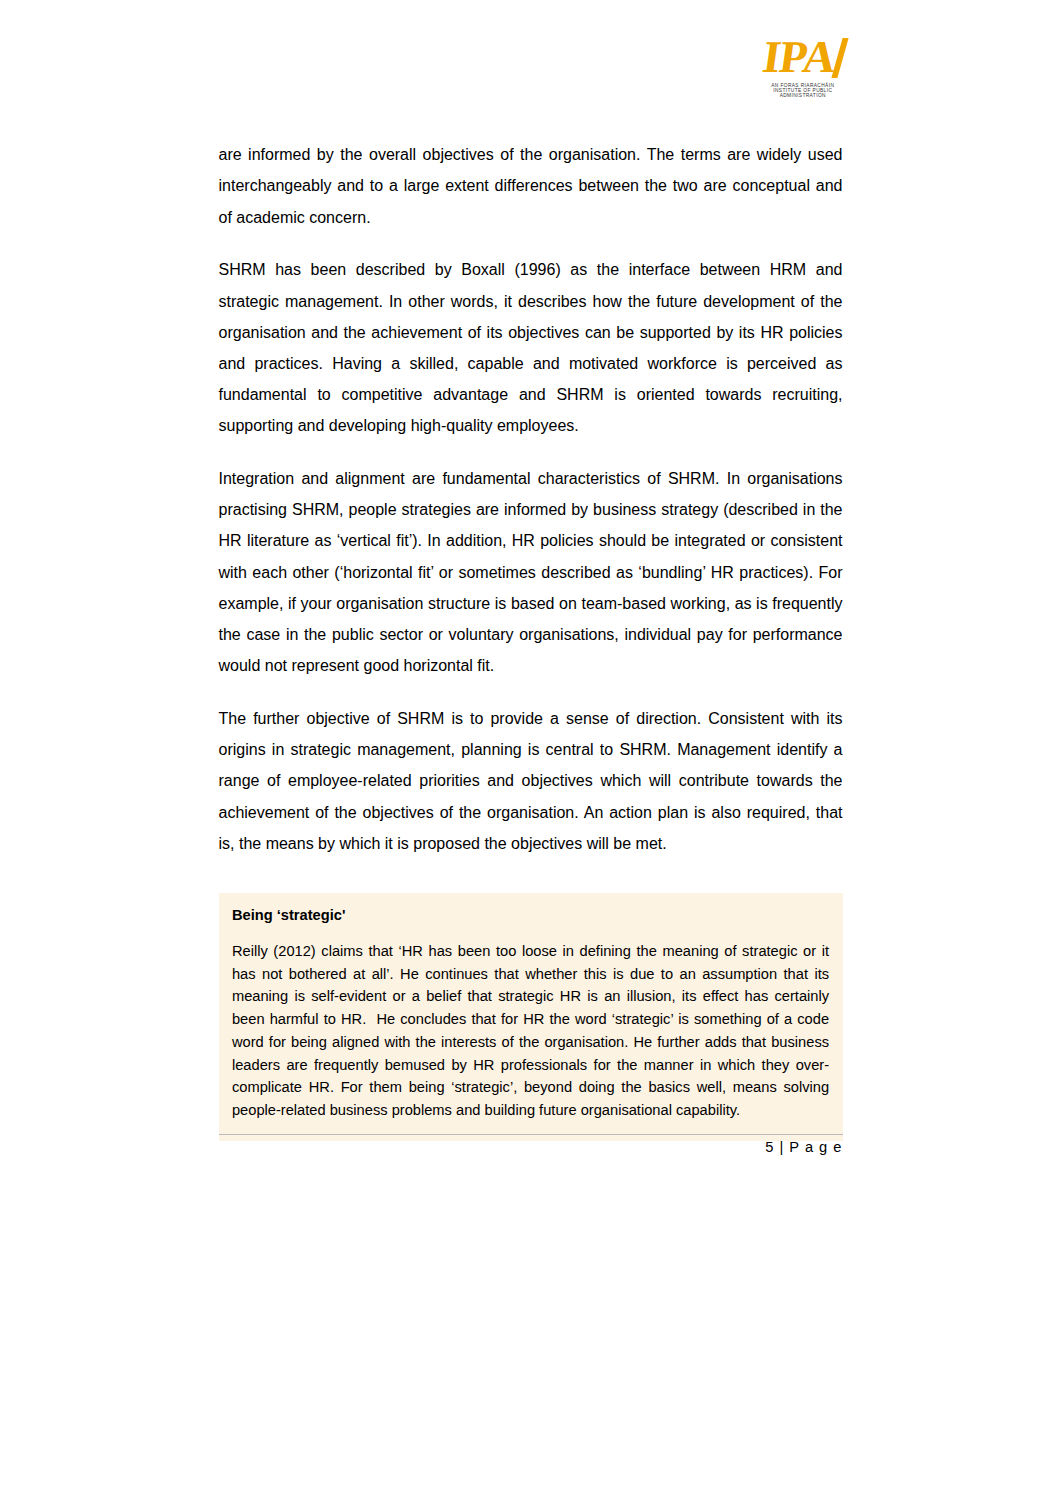IPA
An Foras Riaracháin
Institute of Public
Administration
are informed by the overall objectives of the organisation. The terms are widely used interchangeably and to a large extent differences between the two are conceptual and of academic concern.
SHRM has been described by Boxall (1996) as the interface between HRM and strategic management. In other words, it describes how the future development of the organisation and the achievement of its objectives can be supported by its HR policies and practices. Having a skilled, capable and motivated workforce is perceived as fundamental to competitive advantage and SHRM is oriented towards recruiting, supporting and developing high-quality employees.
Integration and alignment are fundamental characteristics of SHRM. In organisations practising SHRM, people strategies are informed by business strategy (described in the HR literature as ‘vertical fit’). In addition, HR policies should be integrated or consistent with each other (‘horizontal fit’ or sometimes described as ‘bundling’ HR practices). For example, if your organisation structure is based on team-based working, as is frequently the case in the public sector or voluntary organisations, individual pay for performance would not represent good horizontal fit.
The further objective of SHRM is to provide a sense of direction. Consistent with its origins in strategic management, planning is central to SHRM. Management identify a range of employee-related priorities and objectives which will contribute towards the achievement of the objectives of the organisation. An action plan is also required, that is, the means by which it is proposed the objectives will be met.
Being ‘strategic'
Reilly (2012) claims that ‘HR has been too loose in defining the meaning of strategic or it has not bothered at all’. He continues that whether this is due to an assumption that its meaning is self-evident or a belief that strategic HR is an illusion, its effect has certainly been harmful to HR. He concludes that for HR the word ‘strategic’ is something of a code word for being aligned with the interests of the organisation. He further adds that business leaders are frequently bemused by HR professionals for the manner in which they over-complicate HR. For them being ‘strategic’, beyond doing the basics well, means solving people-related business problems and building future organisational capability.
5 | P a g e